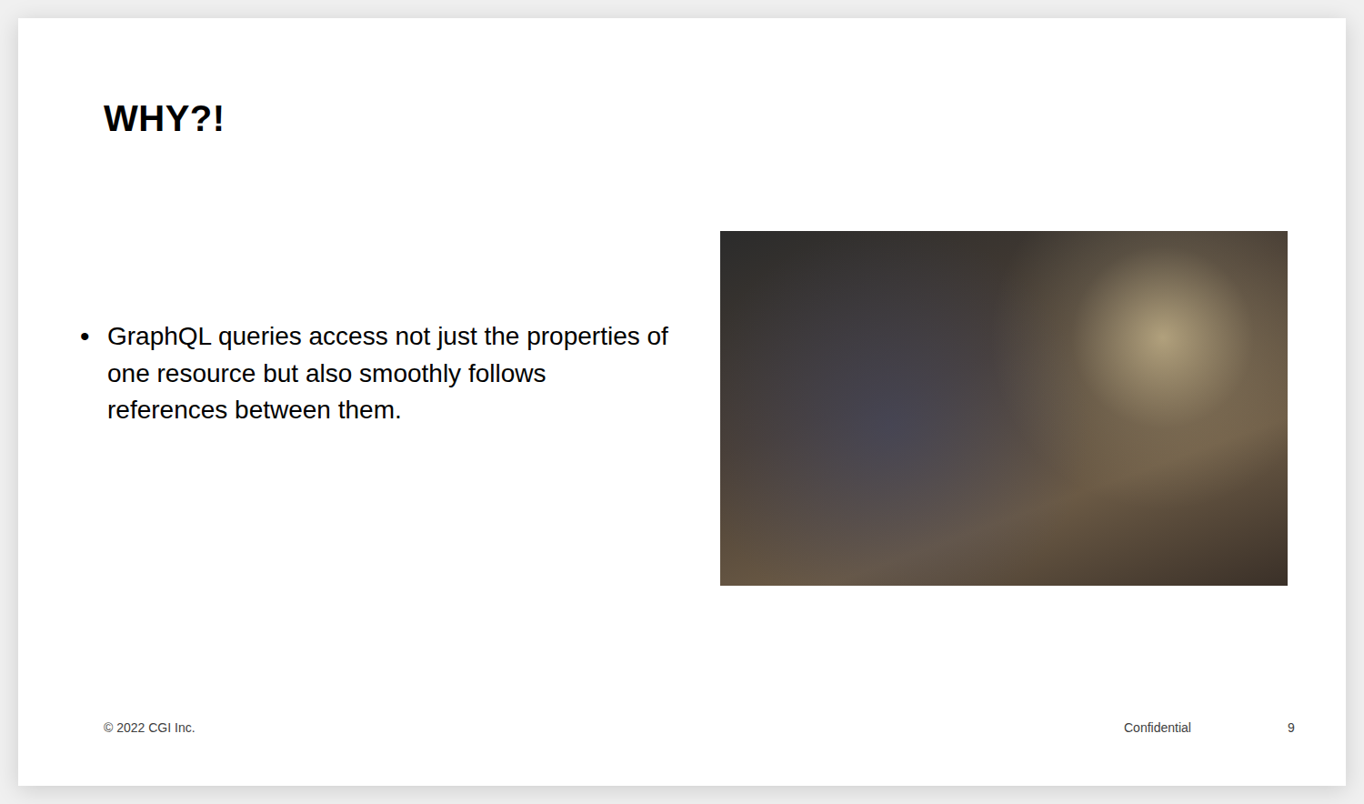WHY?!
GraphQL queries access not just the properties of one resource but also smoothly follows references between them.
© 2022 CGI Inc. Confidential 9